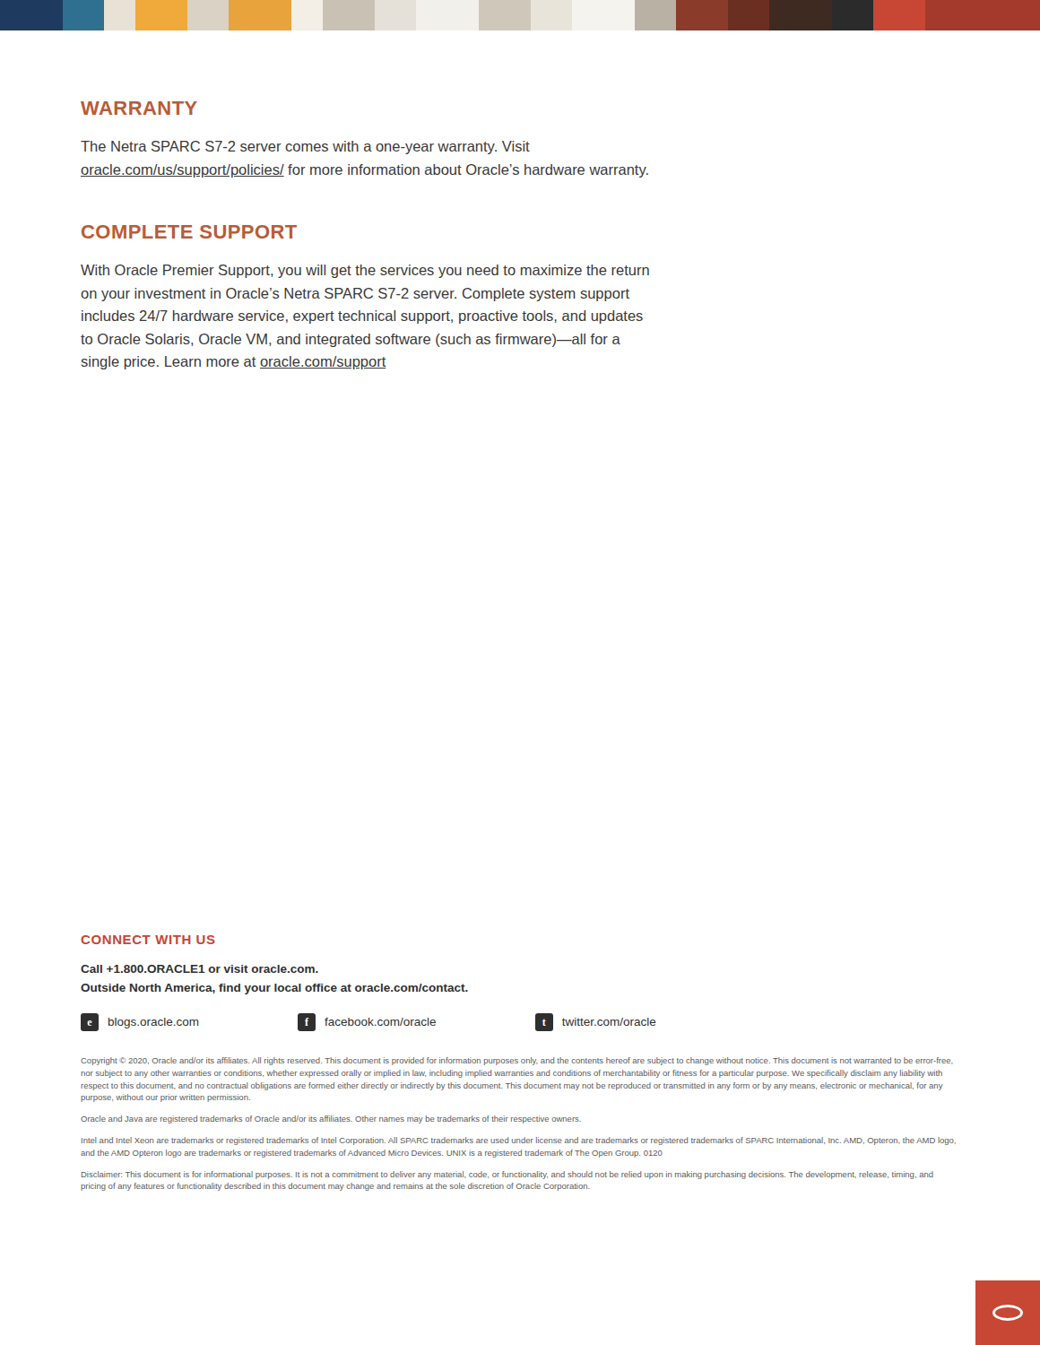WARRANTY
The Netra SPARC S7-2 server comes with a one-year warranty. Visit oracle.com/us/support/policies/ for more information about Oracle’s hardware warranty.
COMPLETE SUPPORT
With Oracle Premier Support, you will get the services you need to maximize the return on your investment in Oracle’s Netra SPARC S7-2 server. Complete system support includes 24/7 hardware service, expert technical support, proactive tools, and updates to Oracle Solaris, Oracle VM, and integrated software (such as firmware)—all for a single price. Learn more at oracle.com/support
CONNECT WITH US
Call +1.800.ORACLE1 or visit oracle.com.
Outside North America, find your local office at oracle.com/contact.
eblogs.oracle.com
ffacebook.com/oracle
ttwitter.com/oracle
Copyright © 2020, Oracle and/or its affiliates. All rights reserved. This document is provided for information purposes only, and the contents hereof are subject to change without notice. This document is not warranted to be error-free, nor subject to any other warranties or conditions, whether expressed orally or implied in law, including implied warranties and conditions of merchantability or fitness for a particular purpose. We specifically disclaim any liability with respect to this document, and no contractual obligations are formed either directly or indirectly by this document. This document may not be reproduced or transmitted in any form or by any means, electronic or mechanical, for any purpose, without our prior written permission.
Oracle and Java are registered trademarks of Oracle and/or its affiliates. Other names may be trademarks of their respective owners.
Intel and Intel Xeon are trademarks or registered trademarks of Intel Corporation. All SPARC trademarks are used under license and are trademarks or registered trademarks of SPARC International, Inc. AMD, Opteron, the AMD logo, and the AMD Opteron logo are trademarks or registered trademarks of Advanced Micro Devices. UNIX is a registered trademark of The Open Group. 0120
Disclaimer: This document is for informational purposes. It is not a commitment to deliver any material, code, or functionality, and should not be relied upon in making purchasing decisions. The development, release, timing, and pricing of any features or functionality described in this document may change and remains at the sole discretion of Oracle Corporation.